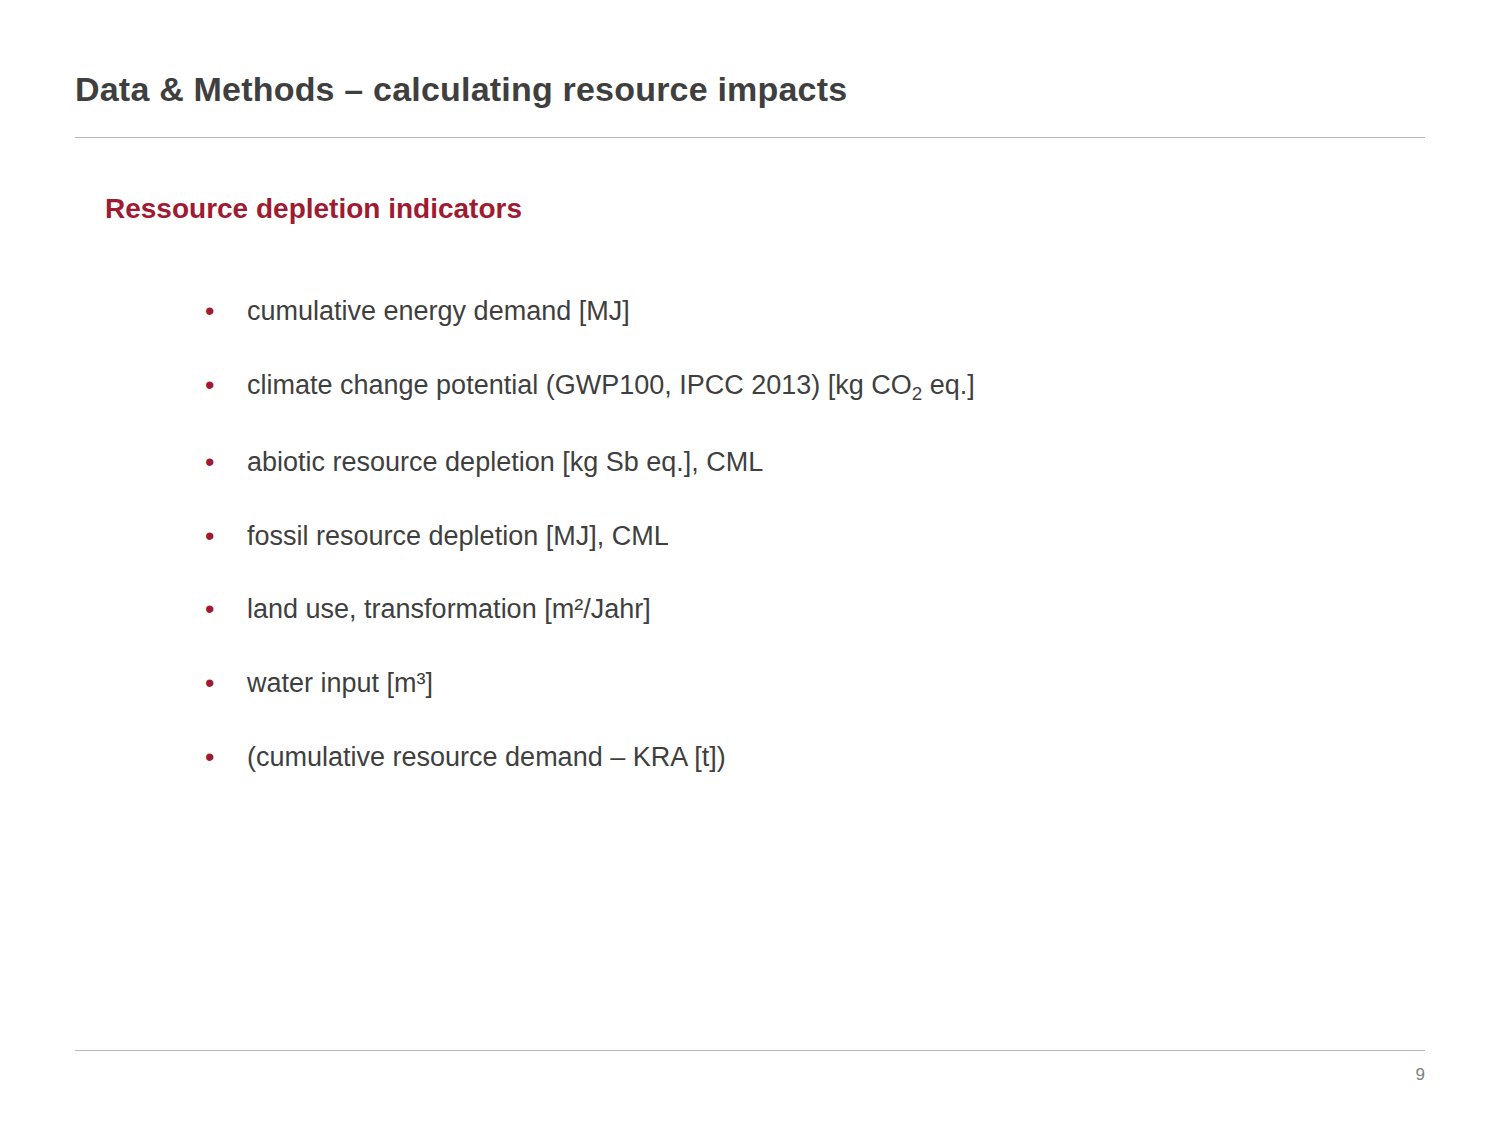Data & Methods – calculating resource impacts
Ressource depletion indicators
cumulative energy demand [MJ]
climate change potential (GWP100, IPCC 2013) [kg CO2 eq.]
abiotic resource depletion [kg Sb eq.], CML
fossil resource depletion [MJ], CML
land use, transformation [m²/Jahr]
water input [m³]
(cumulative resource demand – KRA [t])
9